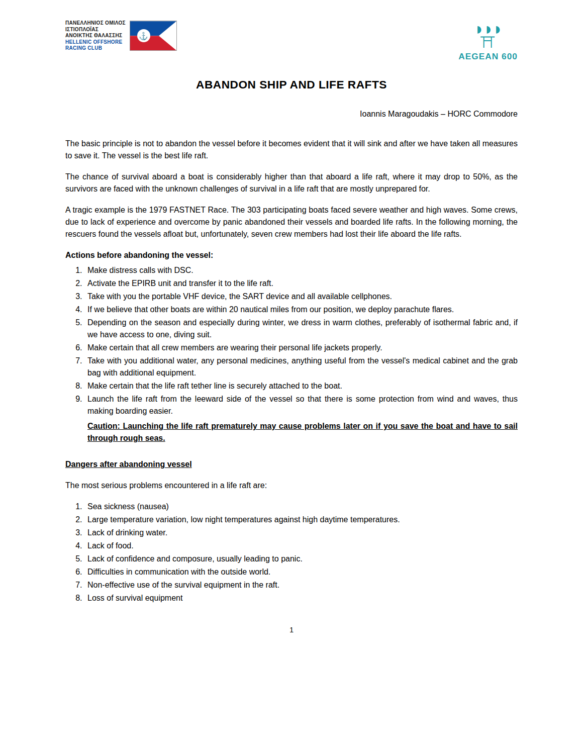ΠΑΝΕΛΛΗΝΙΟΣ ΟΜΙΛΟΣ
ΙΣΤΙΟΠΛΟΪΑΣ
ΑΝΟΙΚΤΗΣ ΘΑΛΑΣΣΗΣ
HELLENIC OFFSHORE
RACING CLUB
⚓
◗◗◗
⛩
AEGEAN 600
ABANDON SHIP AND LIFE RAFTS
Ioannis Maragoudakis – HORC Commodore
The basic principle is not to abandon the vessel before it becomes evident that it will sink and after we have taken all measures to save it. The vessel is the best life raft.
The chance of survival aboard a boat is considerably higher than that aboard a life raft, where it may drop to 50%, as the survivors are faced with the unknown challenges of survival in a life raft that are mostly unprepared for.
A tragic example is the 1979 FASTNET Race. The 303 participating boats faced severe weather and high waves. Some crews, due to lack of experience and overcome by panic abandoned their vessels and boarded life rafts. In the following morning, the rescuers found the vessels afloat but, unfortunately, seven crew members had lost their life aboard the life rafts.
Actions before abandoning the vessel:
Make distress calls with DSC.
Activate the EPIRB unit and transfer it to the life raft.
Take with you the portable VHF device, the SART device and all available cellphones.
If we believe that other boats are within 20 nautical miles from our position, we deploy parachute flares.
Depending on the season and especially during winter, we dress in warm clothes, preferably of isothermal fabric and, if we have access to one, diving suit.
Make certain that all crew members are wearing their personal life jackets properly.
Take with you additional water, any personal medicines, anything useful from the vessel's medical cabinet and the grab bag with additional equipment.
Make certain that the life raft tether line is securely attached to the boat.
Launch the life raft from the leeward side of the vessel so that there is some protection from wind and waves, thus making boarding easier. Caution: Launching the life raft prematurely may cause problems later on if you save the boat and have to sail through rough seas.
Dangers after abandoning vessel
The most serious problems encountered in a life raft are:
Sea sickness (nausea)
Large temperature variation, low night temperatures against high daytime temperatures.
Lack of drinking water.
Lack of food.
Lack of confidence and composure, usually leading to panic.
Difficulties in communication with the outside world.
Non-effective use of the survival equipment in the raft.
Loss of survival equipment
1